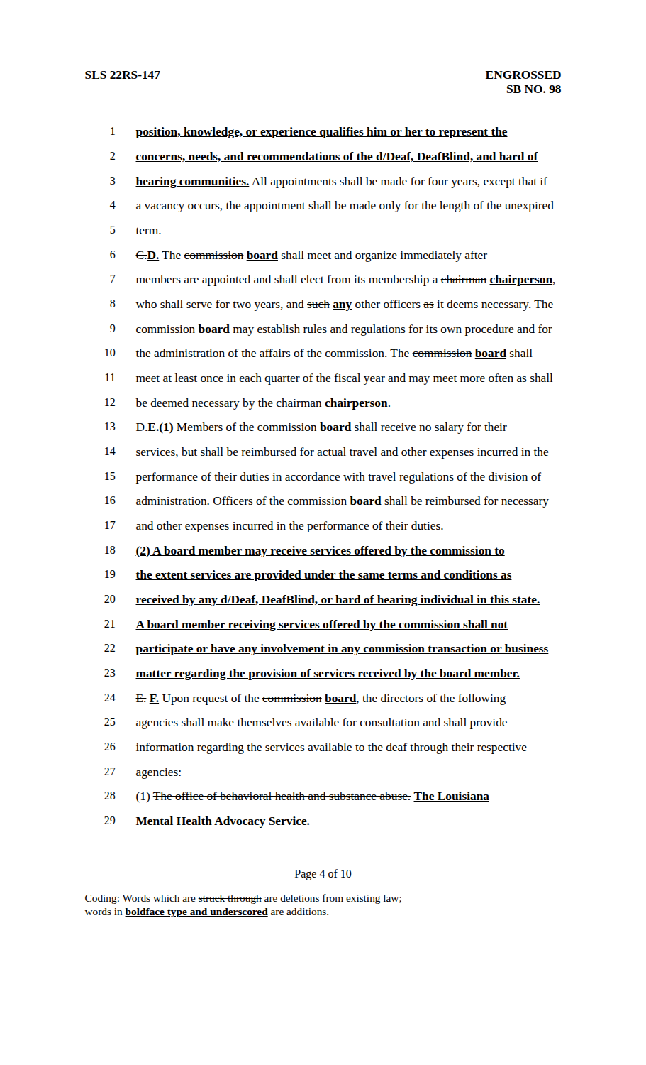SLS 22RS-147
ENGROSSED
SB NO. 98
position, knowledge, or experience qualifies him or her to represent the
concerns, needs, and recommendations of the d/Deaf, DeafBlind, and hard of
hearing communities. All appointments shall be made for four years, except that if
a vacancy occurs, the appointment shall be made only for the length of the unexpired
term.
C. D. The commission board shall meet and organize immediately after
members are appointed and shall elect from its membership a chairman chairperson,
who shall serve for two years, and such any other officers as it deems necessary. The
commission board may establish rules and regulations for its own procedure and for
the administration of the affairs of the commission. The commission board shall
meet at least once in each quarter of the fiscal year and may meet more often as shall
be deemed necessary by the chairman chairperson.
D. E.(1) Members of the commission board shall receive no salary for their
services, but shall be reimbursed for actual travel and other expenses incurred in the
performance of their duties in accordance with travel regulations of the division of
administration. Officers of the commission board shall be reimbursed for necessary
and other expenses incurred in the performance of their duties.
(2) A board member may receive services offered by the commission to
the extent services are provided under the same terms and conditions as
received by any d/Deaf, DeafBlind, or hard of hearing individual in this state.
A board member receiving services offered by the commission shall not
participate or have any involvement in any commission transaction or business
matter regarding the provision of services received by the board member.
E. F. Upon request of the commission board, the directors of the following
agencies shall make themselves available for consultation and shall provide
information regarding the services available to the deaf through their respective
agencies:
(1) The office of behavioral health and substance abuse. The Louisiana
Mental Health Advocacy Service.
Page 4 of 10
Coding: Words which are struck through are deletions from existing law;
words in boldface type and underscored are additions.